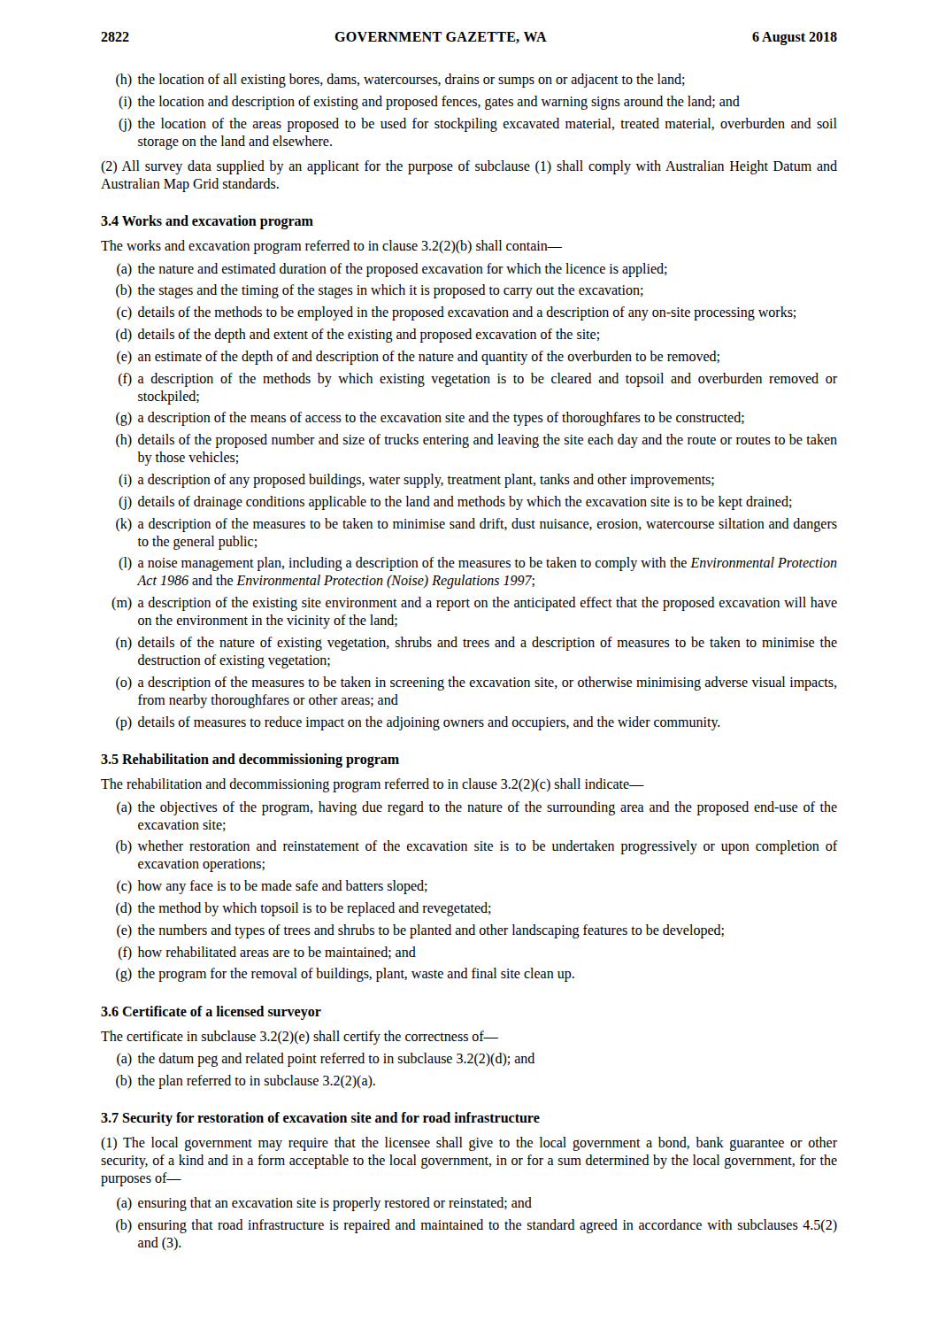2822 GOVERNMENT GAZETTE, WA 6 August 2018
(h) the location of all existing bores, dams, watercourses, drains or sumps on or adjacent to the land;
(i) the location and description of existing and proposed fences, gates and warning signs around the land; and
(j) the location of the areas proposed to be used for stockpiling excavated material, treated material, overburden and soil storage on the land and elsewhere.
(2) All survey data supplied by an applicant for the purpose of subclause (1) shall comply with Australian Height Datum and Australian Map Grid standards.
3.4 Works and excavation program
The works and excavation program referred to in clause 3.2(2)(b) shall contain—
(a) the nature and estimated duration of the proposed excavation for which the licence is applied;
(b) the stages and the timing of the stages in which it is proposed to carry out the excavation;
(c) details of the methods to be employed in the proposed excavation and a description of any on-site processing works;
(d) details of the depth and extent of the existing and proposed excavation of the site;
(e) an estimate of the depth of and description of the nature and quantity of the overburden to be removed;
(f) a description of the methods by which existing vegetation is to be cleared and topsoil and overburden removed or stockpiled;
(g) a description of the means of access to the excavation site and the types of thoroughfares to be constructed;
(h) details of the proposed number and size of trucks entering and leaving the site each day and the route or routes to be taken by those vehicles;
(i) a description of any proposed buildings, water supply, treatment plant, tanks and other improvements;
(j) details of drainage conditions applicable to the land and methods by which the excavation site is to be kept drained;
(k) a description of the measures to be taken to minimise sand drift, dust nuisance, erosion, watercourse siltation and dangers to the general public;
(l) a noise management plan, including a description of the measures to be taken to comply with the Environmental Protection Act 1986 and the Environmental Protection (Noise) Regulations 1997;
(m) a description of the existing site environment and a report on the anticipated effect that the proposed excavation will have on the environment in the vicinity of the land;
(n) details of the nature of existing vegetation, shrubs and trees and a description of measures to be taken to minimise the destruction of existing vegetation;
(o) a description of the measures to be taken in screening the excavation site, or otherwise minimising adverse visual impacts, from nearby thoroughfares or other areas; and
(p) details of measures to reduce impact on the adjoining owners and occupiers, and the wider community.
3.5 Rehabilitation and decommissioning program
The rehabilitation and decommissioning program referred to in clause 3.2(2)(c) shall indicate—
(a) the objectives of the program, having due regard to the nature of the surrounding area and the proposed end-use of the excavation site;
(b) whether restoration and reinstatement of the excavation site is to be undertaken progressively or upon completion of excavation operations;
(c) how any face is to be made safe and batters sloped;
(d) the method by which topsoil is to be replaced and revegetated;
(e) the numbers and types of trees and shrubs to be planted and other landscaping features to be developed;
(f) how rehabilitated areas are to be maintained; and
(g) the program for the removal of buildings, plant, waste and final site clean up.
3.6 Certificate of a licensed surveyor
The certificate in subclause 3.2(2)(e) shall certify the correctness of—
(a) the datum peg and related point referred to in subclause 3.2(2)(d); and
(b) the plan referred to in subclause 3.2(2)(a).
3.7 Security for restoration of excavation site and for road infrastructure
(1) The local government may require that the licensee shall give to the local government a bond, bank guarantee or other security, of a kind and in a form acceptable to the local government, in or for a sum determined by the local government, for the purposes of—
(a) ensuring that an excavation site is properly restored or reinstated; and
(b) ensuring that road infrastructure is repaired and maintained to the standard agreed in accordance with subclauses 4.5(2) and (3).